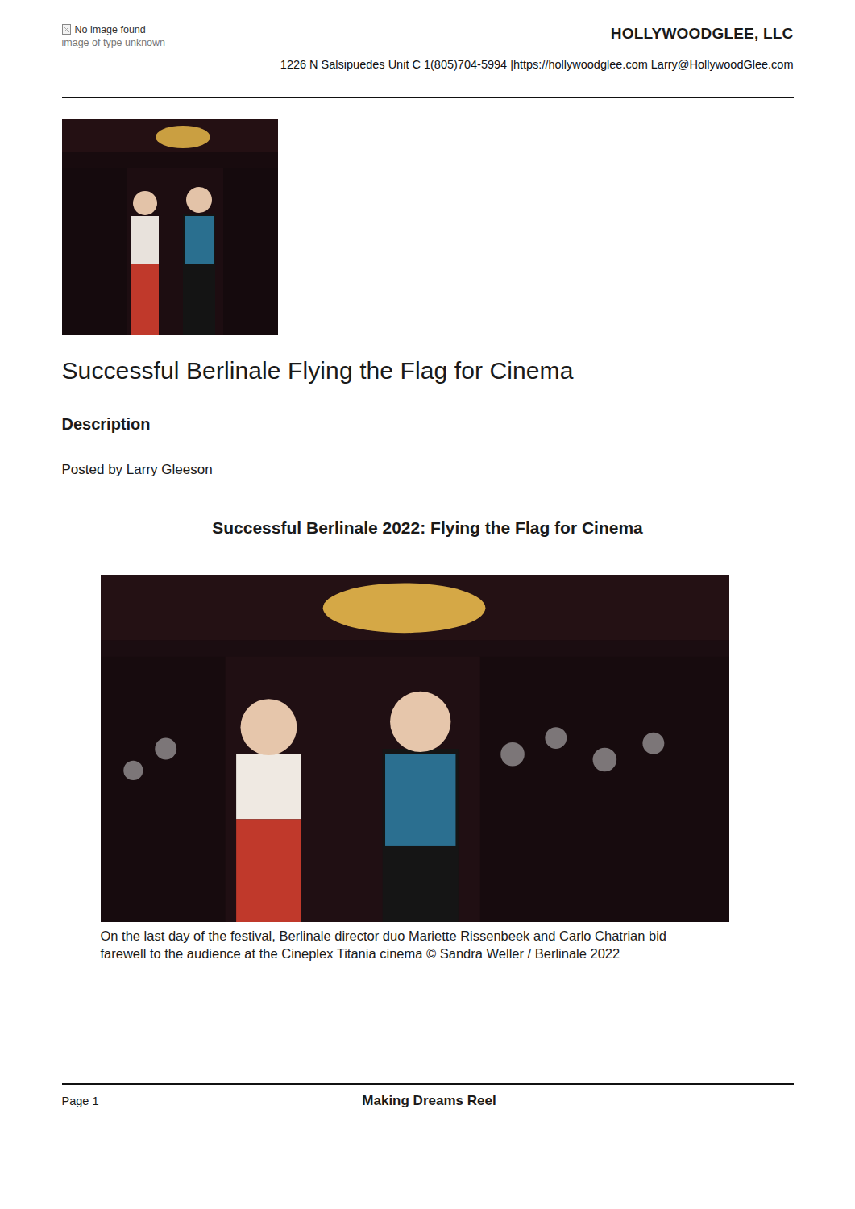No image found
image of type unknown
HOLLYWOODGLEE, LLC
1226 N Salsipuedes Unit C 1(805)704-5994 |https://hollywoodglee.com Larry@HollywoodGlee.com
Successful Berlinale Flying the Flag for Cinema
Description
Posted by Larry Gleeson
Successful Berlinale 2022: Flying the Flag for Cinema
On the last day of the festival, Berlinale director duo Mariette Rissenbeek and Carlo Chatrian bid farewell to the audience at the Cineplex Titania cinema © Sandra Weller / Berlinale 2022
Page 1 Making Dreams Reel